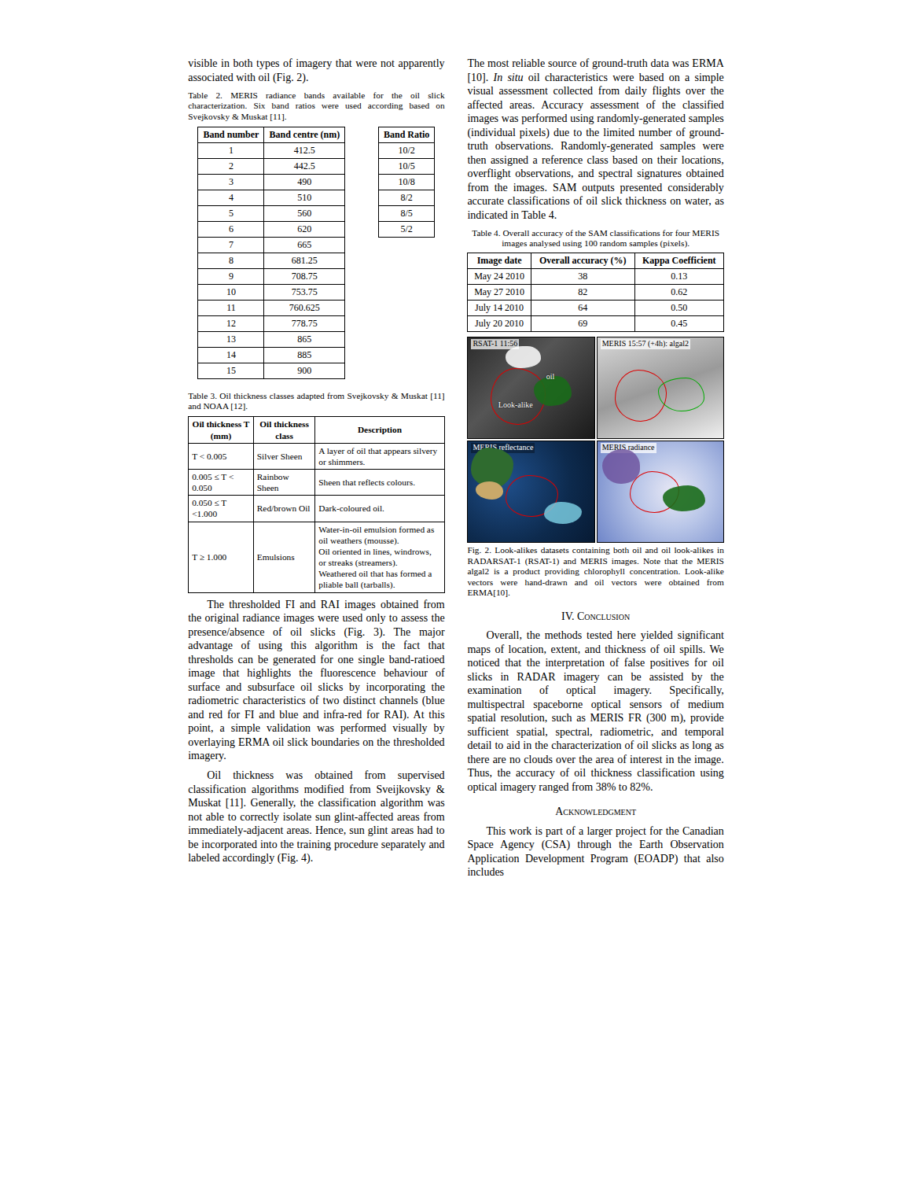visible in both types of imagery that were not apparently associated with oil (Fig. 2).
Table 2. MERIS radiance bands available for the oil slick characterization. Six band ratios were used according based on Svejkovsky & Muskat [11].
| Band number | Band centre (nm) |
| --- | --- |
| 1 | 412.5 |
| 2 | 442.5 |
| 3 | 490 |
| 4 | 510 |
| 5 | 560 |
| 6 | 620 |
| 7 | 665 |
| 8 | 681.25 |
| 9 | 708.75 |
| 10 | 753.75 |
| 11 | 760.625 |
| 12 | 778.75 |
| 13 | 865 |
| 14 | 885 |
| 15 | 900 |
| Band Ratio |
| --- |
| 10/2 |
| 10/5 |
| 10/8 |
| 8/2 |
| 8/5 |
| 5/2 |
Table 3. Oil thickness classes adapted from Svejkovsky & Muskat [11] and NOAA [12].
| Oil thickness T (mm) | Oil thickness class | Description |
| --- | --- | --- |
| T < 0.005 | Silver Sheen | A layer of oil that appears silvery or shimmers. |
| 0.005 ≤ T < 0.050 | Rainbow Sheen | Sheen that reflects colours. |
| 0.050 ≤ T <1.000 | Red/brown Oil | Dark-coloured oil. |
| T ≥ 1.000 | Emulsions | Water-in-oil emulsion formed as oil weathers (mousse). Oil oriented in lines, windrows, or streaks (streamers). Weathered oil that has formed a pliable ball (tarballs). |
The thresholded FI and RAI images obtained from the original radiance images were used only to assess the presence/absence of oil slicks (Fig. 3). The major advantage of using this algorithm is the fact that thresholds can be generated for one single band-ratioed image that highlights the fluorescence behaviour of surface and subsurface oil slicks by incorporating the radiometric characteristics of two distinct channels (blue and red for FI and blue and infra-red for RAI). At this point, a simple validation was performed visually by overlaying ERMA oil slick boundaries on the thresholded imagery.
Oil thickness was obtained from supervised classification algorithms modified from Sveijkovsky & Muskat [11]. Generally, the classification algorithm was not able to correctly isolate sun glint-affected areas from immediately-adjacent areas. Hence, sun glint areas had to be incorporated into the training procedure separately and labeled accordingly (Fig. 4).
The most reliable source of ground-truth data was ERMA [10]. In situ oil characteristics were based on a simple visual assessment collected from daily flights over the affected areas. Accuracy assessment of the classified images was performed using randomly-generated samples (individual pixels) due to the limited number of ground-truth observations. Randomly-generated samples were then assigned a reference class based on their locations, overflight observations, and spectral signatures obtained from the images. SAM outputs presented considerably accurate classifications of oil slick thickness on water, as indicated in Table 4.
Table 4. Overall accuracy of the SAM classifications for four MERIS images analysed using 100 random samples (pixels).
| Image date | Overall accuracy (%) | Kappa Coefficient |
| --- | --- | --- |
| May 24 2010 | 38 | 0.13 |
| May 27 2010 | 82 | 0.62 |
| July 14 2010 | 64 | 0.50 |
| July 20 2010 | 69 | 0.45 |
RSAT-1 11:56
Look-alike oil
MERIS 15:57 (+4h): algal2
MERIS reflectance
MERIS radiance
Fig. 2. Look-alikes datasets containing both oil and oil look-alikes in RADARSAT-1 (RSAT-1) and MERIS images. Note that the MERIS algal2 is a product providing chlorophyll concentration. Look-alike vectors were hand-drawn and oil vectors were obtained from ERMA[10].
IV. Conclusion
Overall, the methods tested here yielded significant maps of location, extent, and thickness of oil spills. We noticed that the interpretation of false positives for oil slicks in RADAR imagery can be assisted by the examination of optical imagery. Specifically, multispectral spaceborne optical sensors of medium spatial resolution, such as MERIS FR (300 m), provide sufficient spatial, spectral, radiometric, and temporal detail to aid in the characterization of oil slicks as long as there are no clouds over the area of interest in the image. Thus, the accuracy of oil thickness classification using optical imagery ranged from 38% to 82%.
Acknowledgment
This work is part of a larger project for the Canadian Space Agency (CSA) through the Earth Observation Application Development Program (EOADP) that also includes